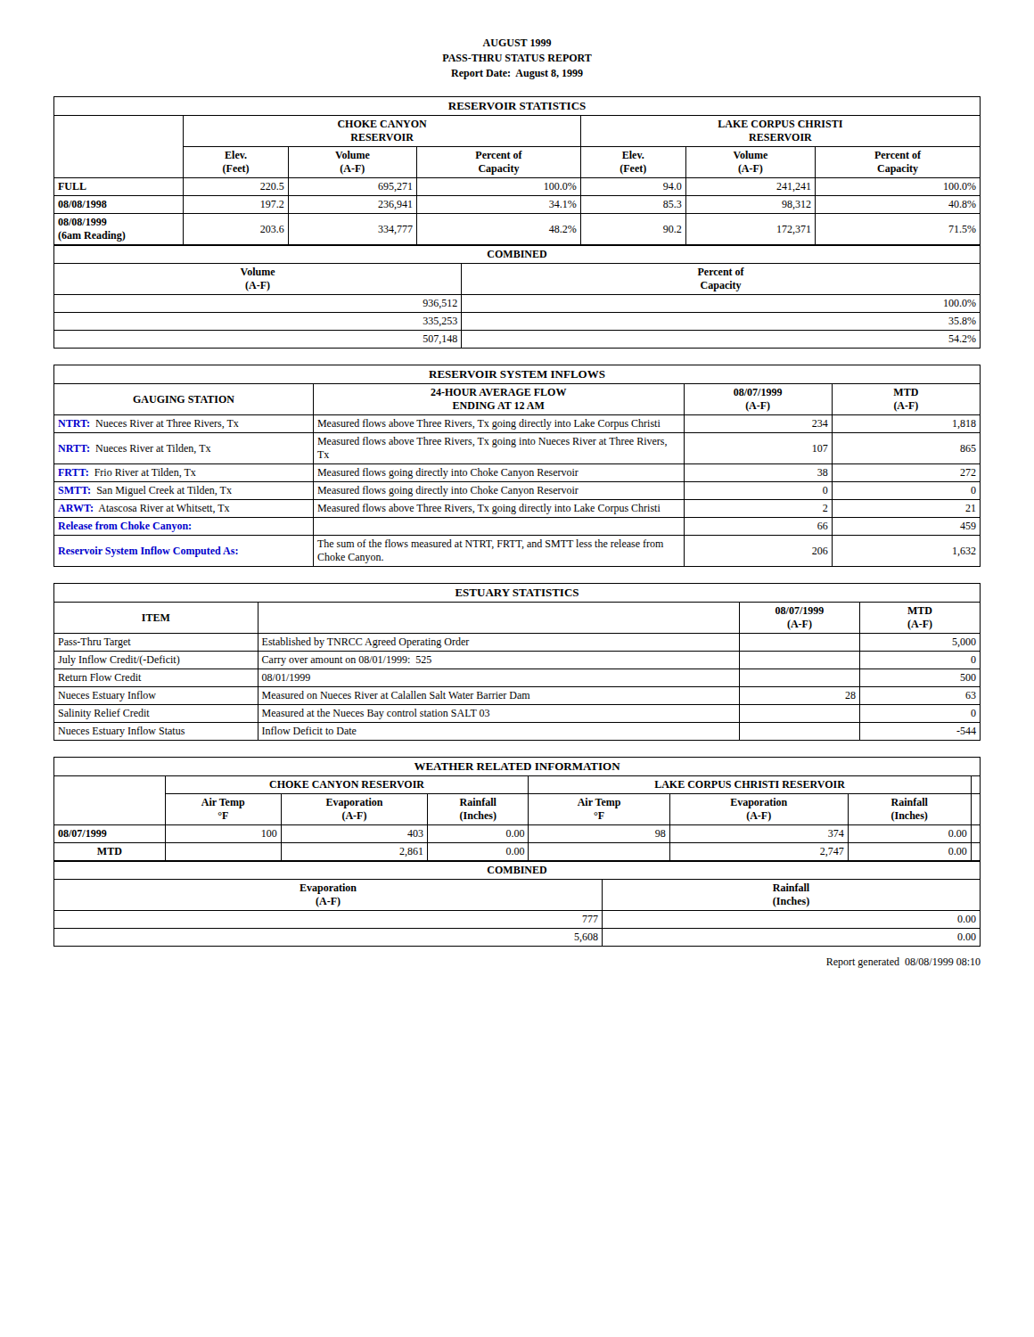AUGUST 1999
PASS-THRU STATUS REPORT
Report Date: August 8, 1999
| RESERVOIR STATISTICS |
| | CHOKE CANYON RESERVOIR | LAKE CORPUS CHRISTI RESERVOIR |
| Elev. (Feet) | Volume (A-F) | Percent of Capacity | Elev. (Feet) | Volume (A-F) | Percent of Capacity |
| FULL | 220.5 | 695,271 | 100.0% | 94.0 | 241,241 | 100.0% |
| 08/08/1998 | 197.2 | 236,941 | 34.1% | 85.3 | 98,312 | 40.8% |
| 08/08/1999 (6am Reading) | 203.6 | 334,777 | 48.2% | 90.2 | 172,371 | 71.5% |
| COMBINED |
| Volume (A-F) | Percent of Capacity |
| 936,512 | 100.0% |
| 335,253 | 35.8% |
| 507,148 | 54.2% |
| RESERVOIR SYSTEM INFLOWS |
| GAUGING STATION | 24-HOUR AVERAGE FLOW ENDING AT 12 AM | 08/07/1999 (A-F) | MTD (A-F) |
| NTRT: Nueces River at Three Rivers, Tx | Measured flows above Three Rivers, Tx going directly into Lake Corpus Christi | 234 | 1,818 |
| NRTT: Nueces River at Tilden, Tx | Measured flows above Three Rivers, Tx going into Nueces River at Three Rivers, Tx | 107 | 865 |
| FRTT: Frio River at Tilden, Tx | Measured flows going directly into Choke Canyon Reservoir | 38 | 272 |
| SMTT: San Miguel Creek at Tilden, Tx | Measured flows going directly into Choke Canyon Reservoir | 0 | 0 |
| ARWT: Atascosa River at Whitsett, Tx | Measured flows above Three Rivers, Tx going directly into Lake Corpus Christi | 2 | 21 |
| Release from Choke Canyon: | | 66 | 459 |
| Reservoir System Inflow Computed As: | The sum of the flows measured at NTRT, FRTT, and SMTT less the release from Choke Canyon. | 206 | 1,632 |
| ESTUARY STATISTICS |
| ITEM | | 08/07/1999 (A-F) | MTD (A-F) |
| Pass-Thru Target | Established by TNRCC Agreed Operating Order | | 5,000 |
| July Inflow Credit/(-Deficit) | Carry over amount on 08/01/1999: 525 | | 0 |
| Return Flow Credit | 08/01/1999 | | 500 |
| Nueces Estuary Inflow | Measured on Nueces River at Calallen Salt Water Barrier Dam | 28 | 63 |
| Salinity Relief Credit | Measured at the Nueces Bay control station SALT 03 | | 0 |
| Nueces Estuary Inflow Status | Inflow Deficit to Date | | -544 |
| WEATHER RELATED INFORMATION |
| | CHOKE CANYON RESERVOIR | LAKE CORPUS CHRISTI RESERVOIR | |
| Air Temp °F | Evaporation (A-F) | Rainfall (Inches) | Air Temp °F | Evaporation (A-F) | Rainfall (Inches) | |
| 08/07/1999 | 100 | 403 | 0.00 | 98 | 374 | 0.00 | |
| MTD | | 2,861 | 0.00 | | 2,747 | 0.00 | |
| COMBINED |
| Evaporation (A-F) | Rainfall (Inches) |
| 777 | 0.00 |
| 5,608 | 0.00 |
Report generated 08/08/1999 08:10